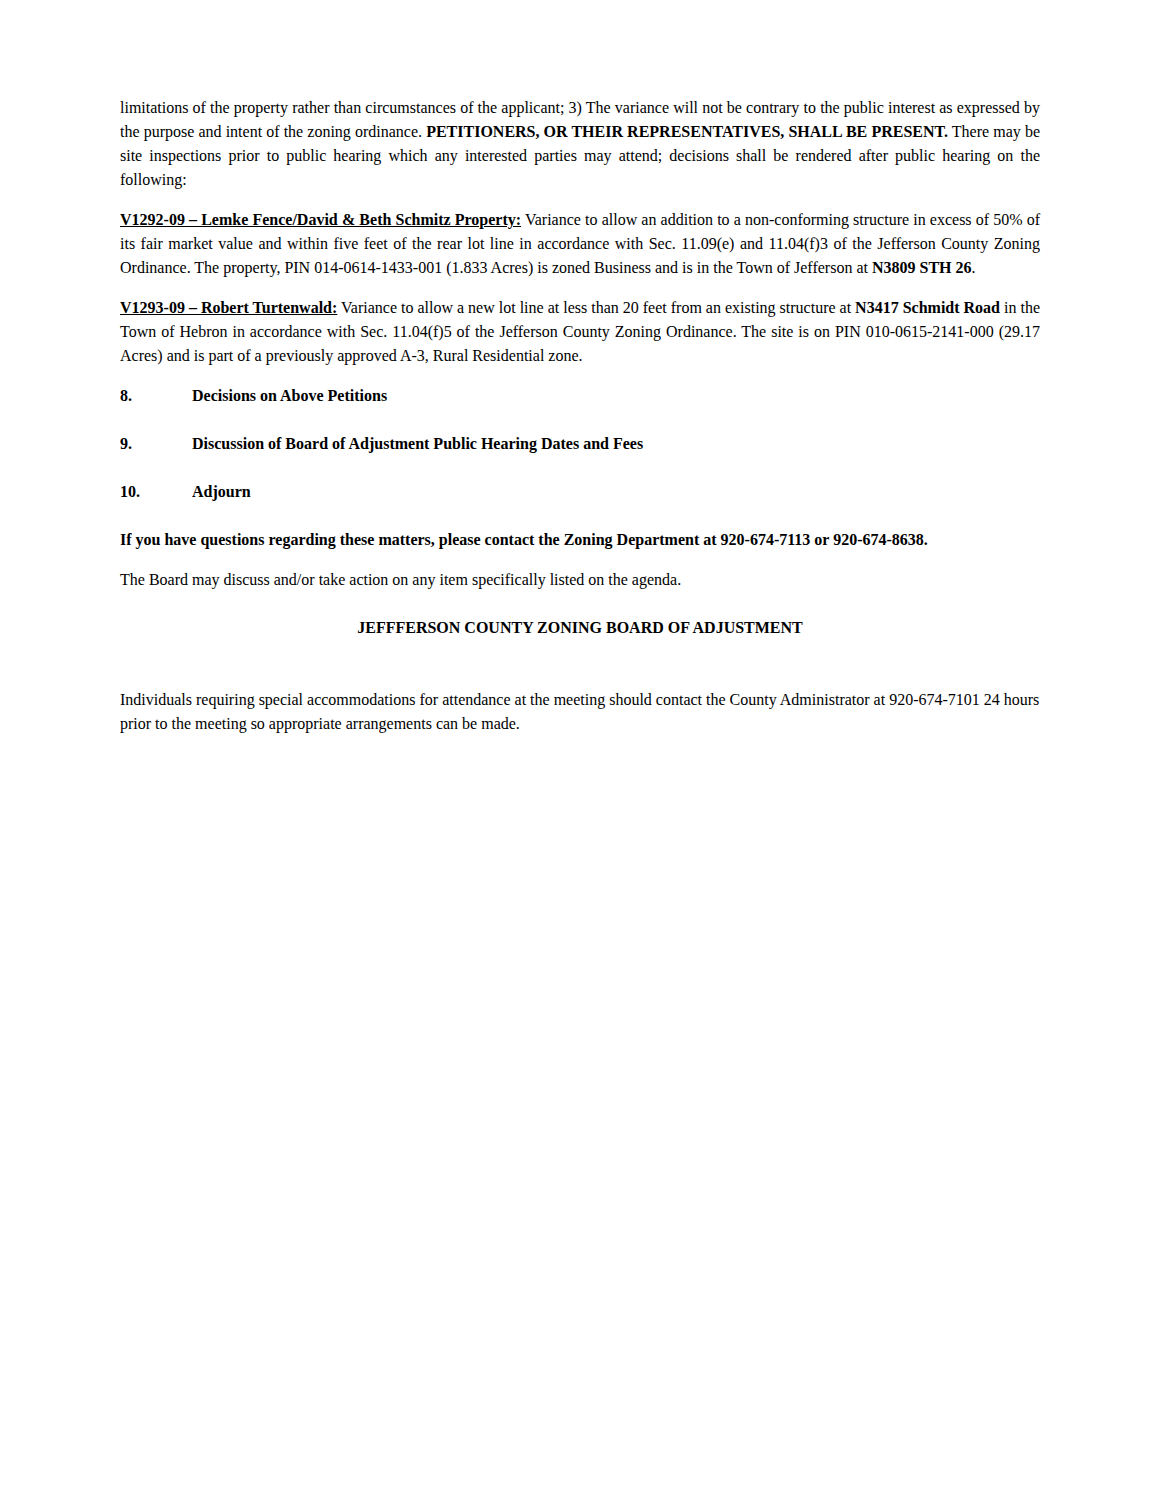limitations of the property rather than circumstances of the applicant; 3) The variance will not be contrary to the public interest as expressed by the purpose and intent of the zoning ordinance. PETITIONERS, OR THEIR REPRESENTATIVES, SHALL BE PRESENT. There may be site inspections prior to public hearing which any interested parties may attend; decisions shall be rendered after public hearing on the following:
V1292-09 – Lemke Fence/David & Beth Schmitz Property: Variance to allow an addition to a non-conforming structure in excess of 50% of its fair market value and within five feet of the rear lot line in accordance with Sec. 11.09(e) and 11.04(f)3 of the Jefferson County Zoning Ordinance. The property, PIN 014-0614-1433-001 (1.833 Acres) is zoned Business and is in the Town of Jefferson at N3809 STH 26.
V1293-09 – Robert Turtenwald: Variance to allow a new lot line at less than 20 feet from an existing structure at N3417 Schmidt Road in the Town of Hebron in accordance with Sec. 11.04(f)5 of the Jefferson County Zoning Ordinance. The site is on PIN 010-0615-2141-000 (29.17 Acres) and is part of a previously approved A-3, Rural Residential zone.
8. Decisions on Above Petitions
9. Discussion of Board of Adjustment Public Hearing Dates and Fees
10. Adjourn
If you have questions regarding these matters, please contact the Zoning Department at 920-674-7113 or 920-674-8638.
The Board may discuss and/or take action on any item specifically listed on the agenda.
JEFFFERSON COUNTY ZONING BOARD OF ADJUSTMENT
Individuals requiring special accommodations for attendance at the meeting should contact the County Administrator at 920-674-7101 24 hours prior to the meeting so appropriate arrangements can be made.